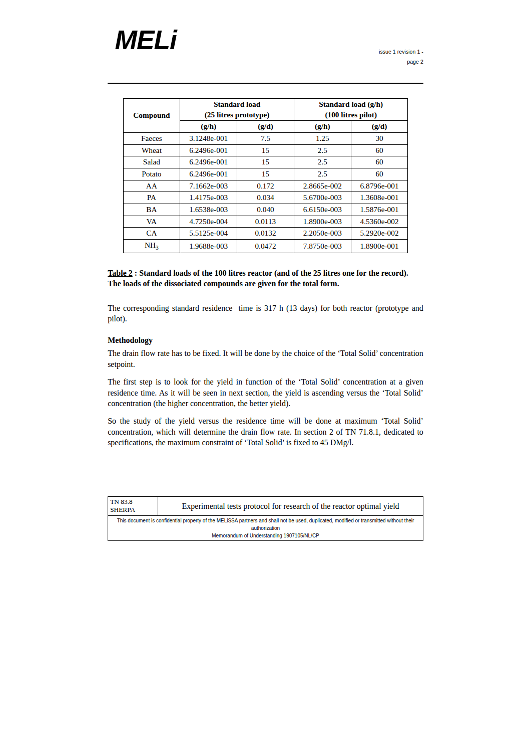MELi
issue 1 revision 1 -
page 2
| Compound | Standard load (25 litres prototype) | Standard load (g/h) (100 litres pilot) |
| --- | --- | --- |
| (g/h) | (g/d) | (g/h) | (g/d) |
| Faeces | 3.1248e-001 | 7.5 | 1.25 | 30 |
| Wheat | 6.2496e-001 | 15 | 2.5 | 60 |
| Salad | 6.2496e-001 | 15 | 2.5 | 60 |
| Potato | 6.2496e-001 | 15 | 2.5 | 60 |
| AA | 7.1662e-003 | 0.172 | 2.8665e-002 | 6.8796e-001 |
| PA | 1.4175e-003 | 0.034 | 5.6700e-003 | 1.3608e-001 |
| BA | 1.6538e-003 | 0.040 | 6.6150e-003 | 1.5876e-001 |
| VA | 4.7250e-004 | 0.0113 | 1.8900e-003 | 4.5360e-002 |
| CA | 5.5125e-004 | 0.0132 | 2.2050e-003 | 5.2920e-002 |
| NH 3 | 1.9688e-003 | 0.0472 | 7.8750e-003 | 1.8900e-001 |
Table 2 : Standard loads of the 100 litres reactor (and of the 25 litres one for the record). The loads of the dissociated compounds are given for the total form.
The corresponding standard residence time is 317 h (13 days) for both reactor (prototype and pilot).
Methodology
The drain flow rate has to be fixed. It will be done by the choice of the ‘Total Solid’ concentration setpoint.
The first step is to look for the yield in function of the ‘Total Solid’ concentration at a given residence time. As it will be seen in next section, the yield is ascending versus the ‘Total Solid’ concentration (the higher concentration, the better yield).
So the study of the yield versus the residence time will be done at maximum ‘Total Solid’ concentration, which will determine the drain flow rate. In section 2 of TN 71.8.1, dedicated to specifications, the maximum constraint of ‘Total Solid’ is fixed to 45 DMg/l.
| TN 83.8 SHERPA | Experimental tests protocol for research of the reactor optimal yield |
| This document is confidential property of the MELiSSA partners and shall not be used, duplicated, modified or transmitted without their authorization Memorandum of Understanding 1907105/NL/CP |